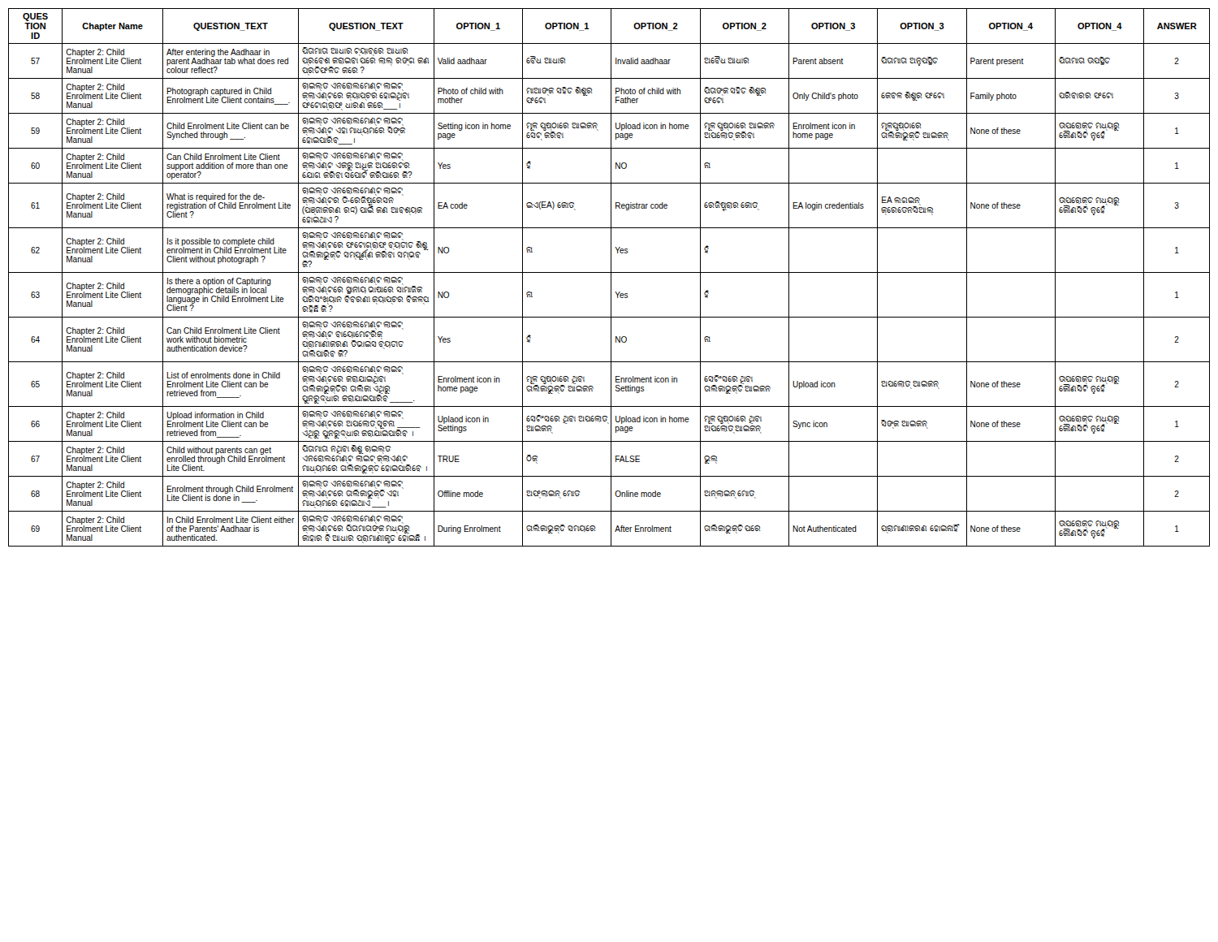| QUES TION ID | Chapter Name | QUESTION_TEXT | QUESTION_TEXT | OPTION_1 | OPTION_1 | OPTION_2 | OPTION_2 | OPTION_3 | OPTION_3 | OPTION_4 | OPTION_4 | ANSWER |
| --- | --- | --- | --- | --- | --- | --- | --- | --- | --- | --- | --- | --- |
| 57 | Chapter 2: Child Enrolment Lite Client Manual | After entering the Aadhaar in parent Aadhaar tab what does red colour reflect? | ପିତାମାତା ଆଧାର ଟ୍ୟାବ୍‌ରେ ଆଧାର ପ୍ରବେଶ କରାଇବା ପରେ ଲାଲ୍ ରଙ୍ଗ କଣ ପ୍ରତିଫଳିତ କରେ ? | Valid aadhaar | ବୈଧ ଆଧାର | Invalid aadhaar | ଅବୈଧ ଆଧାର | Parent absent | ପିତାମାତା ଅନୁପସ୍ଥିତ | Parent present | ପିତାମାତା ଉପସ୍ଥିତ | 2 |
| 58 | Chapter 2: Child Enrolment Lite Client Manual | Photograph captured in Child Enrolment Lite Client contains___. | ଚାଇଲ୍ଡ ଏନରୋଲମେଣ୍ଟ ଲାଇଟ୍ କ୍ଲାଏଣ୍ଟରେ କ୍ୟାପ୍ଚର ହୋଇଥିବା ଫଟୋଗ୍ରାଫ୍ ଧାରଣ କରେ___। | Photo of child with mother | ମାଆଙ୍କ ସହିତ ଶିଶୁର ଫଟୋ | Photo of child with Father | ପିତାଙ୍କ ସହିତ ଶିଶୁର ଫଟୋ | Only Child's photo | କେବଳ ଶିଶୁର ଫଟୋ | Family photo | ପରିବାରର ଫଟୋ | 3 |
| 59 | Chapter 2: Child Enrolment Lite Client Manual | Child Enrolment Lite Client can be Synched through ___. | ଚାଇଲ୍ଡ ଏନରୋଲମେଣ୍ଟ ଲାଇଟ୍ କ୍ଲାଏଣ୍ଟ ଏହା ମାଧ୍ୟମରେ ସିଙ୍କ ହୋଇପାରିବ___। | Setting icon in home page | ମୂଳ ପୃଷ୍ଠାରେ ଆଇକନ୍ ସେଟ୍ କରିବା | Upload icon in home page | ମୂଳ ପୃଷ୍ଠାରେ ଆଇକନ ଅପଲୋଡ୍ କରିବା | Enrolment icon in home page | ମୂଳପୃଷ୍ଠାରେ ତାଲିକାଭୁକ୍ତି ଆଇକନ୍ | None of these | ଉପରୋକ୍ତ ମଧ୍ୟରୁ କୌଣସିଟି ନୁହେଁ | 1 |
| 60 | Chapter 2: Child Enrolment Lite Client Manual | Can Child Enrolment Lite Client support addition of more than one operator? | ଚାଇଲ୍ଡ ଏନରୋଲମେଣ୍ଟ ଲାଇଟ୍ କ୍ଲାଏଣ୍ଟ ଏକରୁ ଅଧିକ ଅପରେଟର ଯୋଗ କରିବା ସପୋର୍ଟ କରିପାରେ କି? | Yes | ହଁ | NO | ନା | | | | | 1 |
| 61 | Chapter 2: Child Enrolment Lite Client Manual | What is required for the de-registration of Child Enrolment Lite Client ? | ଚାଇଲ୍ଡ ଏନରୋଲମେଣ୍ଟ ଲାଇଟ୍ କ୍ଲାଏଣ୍ଟର ଡି-ରେଜିଷ୍ଟ୍ରେସନ (ପଞ୍ଜୀକରଣ ରଦ୍ଦ) ପାଇଁ କଣ ଆବଶ୍ୟକ ହୋଇଥାଏ ? | EA code | ଇଏ(EA) କୋଡ୍ | Registrar code | ରେଜିଷ୍ଟ୍ରାର କୋଡ୍ | EA login credentials | EA ଲଗଇନ୍ କ୍ରେଡେନସିଆଲ୍ | None of these | ଉପରୋକ୍ତ ମଧ୍ୟରୁ କୌଣସିଟି ନୁହେଁ | 3 |
| 62 | Chapter 2: Child Enrolment Lite Client Manual | Is it possible to complete child enrolment in Child Enrolment Lite Client without photograph ? | ଚାଇଲ୍ଡ ଏନରୋଲମେଣ୍ଟ ଲାଇଟ୍ କ୍ଲାଏଣ୍ଟରେ ଫଟୋଗ୍ରାଫ୍ ବ୍ୟତୀତ ଶିଶୁ ତାଲିକାଭୁକ୍ତି ସମ୍ପୂର୍ଣ୍ଣ କରିବା ସମ୍ଭବ କି? | NO | ନା | Yes | ହଁ | | | | | 1 |
| 63 | Chapter 2: Child Enrolment Lite Client Manual | Is there a option of Capturing demographic details in local language in Child Enrolment Lite Client ? | ଚାଇଲ୍ଡ ଏନରୋଲମେଣ୍ଟ ଲାଇଟ୍ କ୍ଲାଏଣ୍ଟରେ ସ୍ଥାନୀୟ ଭାଷାରେ ସାମାଜିକ ପରିସଂଖ୍ୟାନ ବିବରଣୀ କ୍ୟାପ୍ଚର ବିକଳ୍ପ ରହିଛି କି ? | NO | ନା | Yes | ହଁ | | | | | 1 |
| 64 | Chapter 2: Child Enrolment Lite Client Manual | Can Child Enrolment Lite Client work without biometric authentication device? | ଚାଇଲ୍ଡ ଏନରୋଲମେଣ୍ଟ ଲାଇଟ୍ କ୍ଲାଏଣ୍ଟ ବାୟୋମେଟ୍ରିକ୍ ପ୍ରାମାଣୀକରଣ ଡିଭାଇସ ବ୍ୟତୀତ ତାଲିପାରିବ କି? | Yes | ହଁ | NO | ନା | | | | | 2 |
| 65 | Chapter 2: Child Enrolment Lite Client Manual | List of enrolments done in Child Enrolment Lite Client can be retrieved from_____. | ଚାଇଲ୍ଡ ଏନରୋଲମେଣ୍ଟ ଲାଇଟ୍ କ୍ଲାଏଣ୍ଟରେ କରାଯାଇଥିବା ତାଲିକାଭୁକ୍ତିର ତାଲିକା ଏଥିରୁ ପୁନରୁଦ୍ଧାର କରାଯାଇପାରିବ _____. | Enrolment icon in home page | ମୂଳ ପୃଷ୍ଠାରେ ଥିବା ତାଲିକାଭୁକ୍ତି ଆଇକନ | Enrolment icon in Settings | ସେଟିଂସରେ ଥିବା ତାଲିକାଭୁକ୍ତି ଆଇକନ | Upload icon | ଅପଲୋଡ୍ ଆଇକନ୍ | None of these | ଉପରୋକ୍ତ ମଧ୍ୟରୁ କୌଣସିଟି ନୁହେଁ | 2 |
| 66 | Chapter 2: Child Enrolment Lite Client Manual | Upload information in Child Enrolment Lite Client can be retrieved from_____. | ଚାଇଲ୍ଡ ଏନରୋଲମେଣ୍ଟ ଲାଇଟ୍ କ୍ଲାଏଣ୍ଟରେ ଅପଲୋଡ୍ ସୂଚନା _____ ଏଥିରୁ ପୁନରୁଦ୍ଧାର କରାଯାଇପାରିବ । | Uplaod icon in Settings | ସେଟିଂସରେ ଥିବା ଅପଲୋଡ୍ ଆଇକନ୍ | Upload icon in home page | ମୂଳ ପୃଷ୍ଠାରେ ଥିବା ଅପଲୋଡ୍ ଆଇକନ୍ | Sync icon | ସିଙ୍କ ଆଇକନ୍ | None of these | ଉପରୋକ୍ତ ମଧ୍ୟରୁ କୌଣସିଟି ନୁହେଁ | 1 |
| 67 | Chapter 2: Child Enrolment Lite Client Manual | Child without parents can get enrolled through Child Enrolment Lite Client. | ପିତାମାତା ନଥିବା ଶିଶୁ ଚାଇଲ୍ଡ ଏନରୋଲମେଣ୍ଟ ଲାଇଟ୍ କ୍ଲାଏଣ୍ଟ ମାଧ୍ୟମରେ ତାଲିକାଭୁକ୍ତ ହୋଇପାରିବେ । | TRUE | ଠିକ୍ | FALSE | ଭୁଲ୍ | | | | | 2 |
| 68 | Chapter 2: Child Enrolment Lite Client Manual | Enrolment through Child Enrolment Lite Client is done in ___. | ଚାଇଲ୍ଡ ଏନରୋଲମେଣ୍ଟ ଲାଇଟ୍ କ୍ଲାଏଣ୍ଟରେ ତାଲିକାଭୁକ୍ତି ଏହା ମାଧ୍ୟମରେ ହୋଇଥାଏ ___। | Offline mode | ଅଫ୍‌ଲାଇନ୍ ମୋଡ | Online mode | ଅନ୍‌ଲାଇନ୍ ମୋଡ୍ | | | | | 2 |
| 69 | Chapter 2: Child Enrolment Lite Client Manual | In Child Enrolment Lite Client either of the Parents' Aadhaar is authenticated. | ଚାଇଲ୍ଡ ଏନରୋଲମେଣ୍ଟ ଲାଇଟ୍ କ୍ଲାଏଣ୍ଟରେ ପିତାମାତାଙ୍କ ମଧ୍ୟରୁ କାହାର ବି ଆଧାର ପ୍ରାମାଣୀକୃତ ହୋଇଛି । | During Enrolment | ତାଲିକାଭୁକ୍ତି ସମୟରେ | After Enrolment | ତାଲିକାଭୁକ୍ତି ପରେ | Not Authenticated | ପ୍ରାମାଣୀକରଣ ହୋଇନାହିଁ | None of these | ଉପରୋକ୍ତ ମଧ୍ୟରୁ କୌଣସିଟି ନୁହେଁ | 1 |